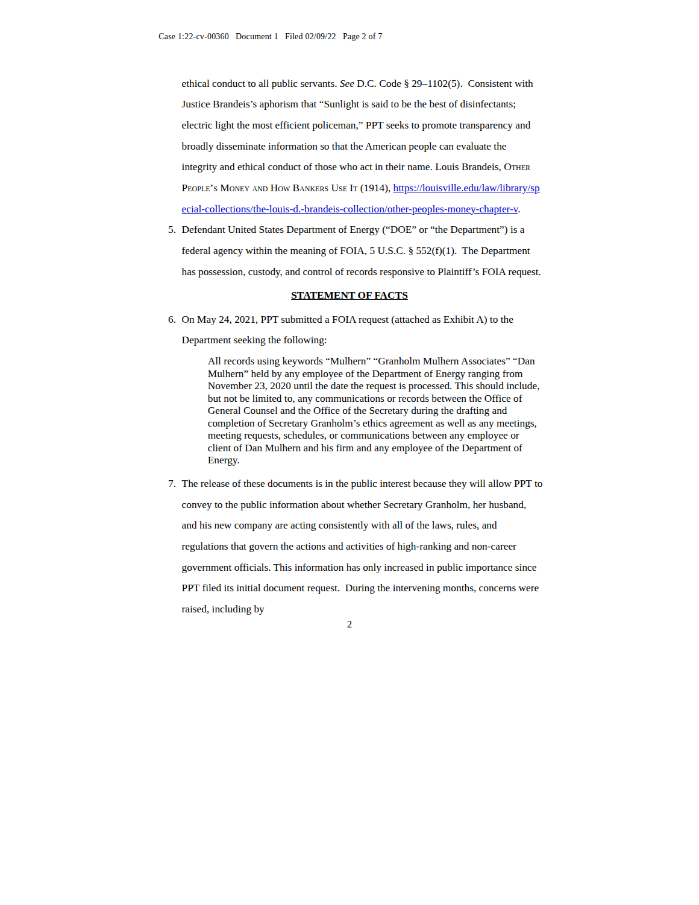Case 1:22-cv-00360 Document 1 Filed 02/09/22 Page 2 of 7
ethical conduct to all public servants. See D.C. Code § 29–1102(5). Consistent with Justice Brandeis’s aphorism that “Sunlight is said to be the best of disinfectants; electric light the most efficient policeman,” PPT seeks to promote transparency and broadly disseminate information so that the American people can evaluate the integrity and ethical conduct of those who act in their name. Louis Brandeis, Other People’s Money and How Bankers Use It (1914), https://louisville.edu/law/library/special-collections/the-louis-d.-brandeis-collection/other-peoples-money-chapter-v.
5. Defendant United States Department of Energy (“DOE” or “the Department”) is a federal agency within the meaning of FOIA, 5 U.S.C. § 552(f)(1). The Department has possession, custody, and control of records responsive to Plaintiff’s FOIA request.
STATEMENT OF FACTS
6. On May 24, 2021, PPT submitted a FOIA request (attached as Exhibit A) to the Department seeking the following:
All records using keywords “Mulhern” “Granholm Mulhern Associates” “Dan Mulhern” held by any employee of the Department of Energy ranging from November 23, 2020 until the date the request is processed. This should include, but not be limited to, any communications or records between the Office of General Counsel and the Office of the Secretary during the drafting and completion of Secretary Granholm’s ethics agreement as well as any meetings, meeting requests, schedules, or communications between any employee or client of Dan Mulhern and his firm and any employee of the Department of Energy.
7. The release of these documents is in the public interest because they will allow PPT to convey to the public information about whether Secretary Granholm, her husband, and his new company are acting consistently with all of the laws, rules, and regulations that govern the actions and activities of high-ranking and non-career government officials. This information has only increased in public importance since PPT filed its initial document request. During the intervening months, concerns were raised, including by
2